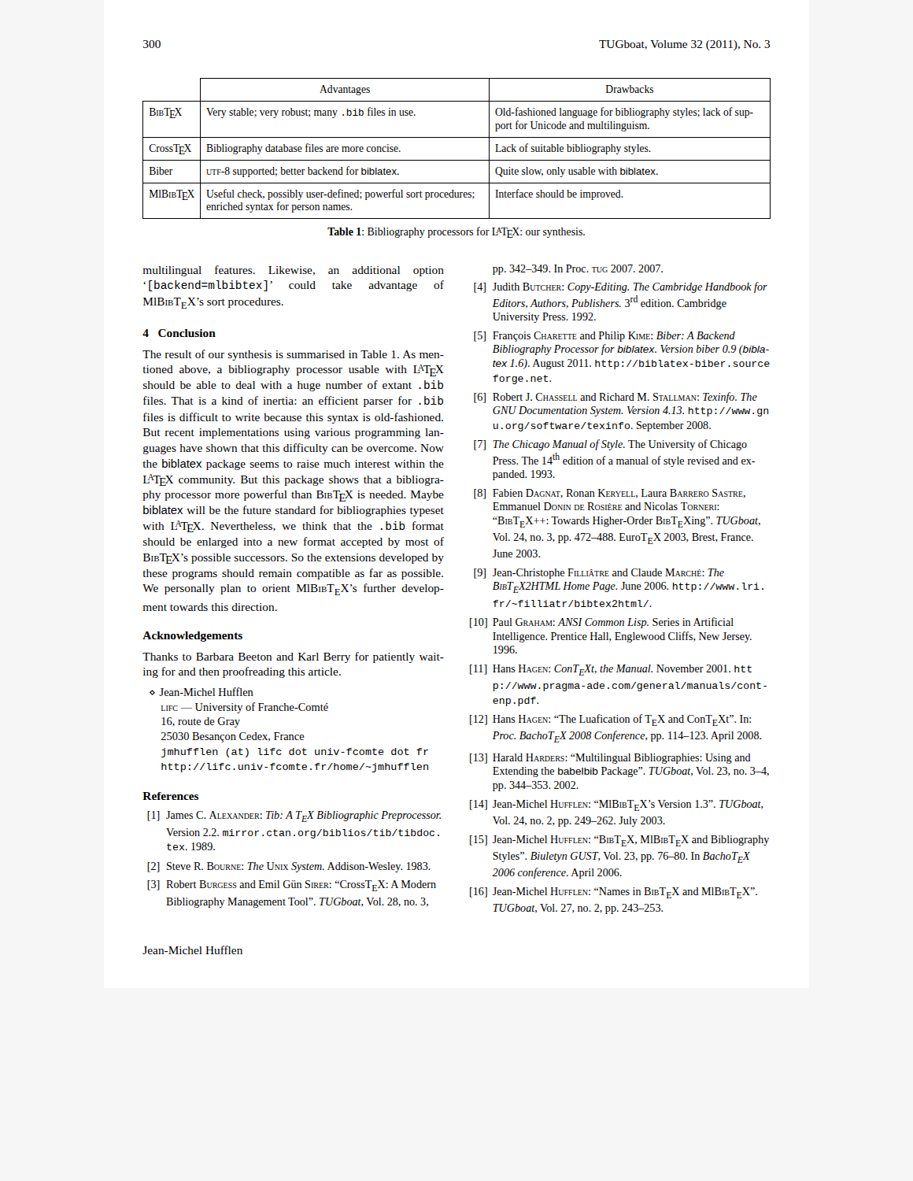300 TUGboat, Volume 32 (2011), No. 3
| | Advantages | Drawbacks |
| --- | --- | --- |
| Bib T E X | Very stable; very robust; many .bib files in use. | Old-fashioned language for bibliography styles; lack of support for Unicode and multilinguism. |
| Cross T E X | Bibliography database files are more concise. | Lack of suitable bibliography styles. |
| Biber | utf -8 supported; better backend for biblatex . | Quite slow, only usable with biblatex . |
| Ml Bib T E X | Useful check, possibly user-defined; powerful sort procedures; enriched syntax for person names. | Interface should be improved. |
Table 1: Bibliography processors for LATEX: our synthesis.
multilingual features. Likewise, an additional option ‘[backend=mlbibtex]’ could take advantage of MlBib TEX’s sort procedures.
4 Conclusion
The result of our synthesis is summarised in Table 1. As mentioned above, a bibliography processor usable with LATEX should be able to deal with a huge number of extant .bib files. That is a kind of inertia: an efficient parser for .bib files is difficult to write because this syntax is old-fashioned. But recent implementations using various programming languages have shown that this difficulty can be overcome. Now the biblatex package seems to raise much interest within the LATEX community. But this package shows that a bibliography processor more powerful than Bib TEX is needed. Maybe biblatex will be the future standard for bibliographies typeset with LATEX. Nevertheless, we think that the .bib format should be enlarged into a new format accepted by most of Bib TEX’s possible successors. So the extensions developed by these programs should remain compatible as far as possible. We personally plan to orient MlBib TEX’s further development towards this direction.
Acknowledgements
Thanks to Barbara Beeton and Karl Berry for patiently waiting for and then proofreading this article.
⋄Jean-Michel Hufflen
lifc — University of Franche-Comté
16, route de Gray
25030 Besançon Cedex, France
jmhufflen (at) lifc dot univ-fcomte dot fr
http://lifc.univ-fcomte.fr/home/~jmhufflen
References
[1] James C. Alexander: Tib: A TEX Bibliographic Preprocessor. Version 2.2. mirror.ctan.org/biblios/tib/tibdoc.tex. 1989.
[2] Steve R. Bourne: The Unix System. Addison-Wesley. 1983.
[3] Robert Burgess and Emil Gün Sirer: “CrossTEX: A Modern Bibliography Management Tool”. TUGboat, Vol. 28, no. 3, pp. 342–349. In Proc. tug 2007. 2007.
[4] Judith Butcher: Copy-Editing. The Cambridge Handbook for Editors, Authors, Publishers. 3rd edition. Cambridge University Press. 1992.
[5] François Charette and Philip Kime: Biber: A Backend Bibliography Processor for biblatex. Version biber 0.9 (biblatex 1.6). August 2011. http://biblatex-biber.sourceforge.net.
[6] Robert J. Chassell and Richard M. Stallman: Texinfo. The GNU Documentation System. Version 4.13. http://www.gnu.org/software/texinfo. September 2008.
[7] The Chicago Manual of Style. The University of Chicago Press. The 14th edition of a manual of style revised and expanded. 1993.
[8] Fabien Dagnat, Ronan Keryell, Laura Barrero Sastre, Emmanuel Donin de Rosière and Nicolas Torneri: “Bib TEX++: Towards Higher-Order Bib TEXing”. TUGboat, Vol. 24, no. 3, pp. 472–488. EuroTEX 2003, Brest, France. June 2003.
[9] Jean-Christophe Filliâtre and Claude Marché: The Bib TEX2HTML Home Page. June 2006. http://www.lri.fr/~filliatr/bibtex2html/.
[10] Paul Graham: ANSI Common Lisp. Series in Artificial Intelligence. Prentice Hall, Englewood Cliffs, New Jersey. 1996.
[11] Hans Hagen: ConTEXt, the Manual. November 2001. http://www.pragma-ade.com/general/manuals/cont-enp.pdf.
[12] Hans Hagen: “The Luafication of TEX and ConTEXt”. In: Proc. BachoTEX 2008 Conference, pp. 114–123. April 2008.
[13] Harald Harders: “Multilingual Bibliographies: Using and Extending the babelbib Package”. TUGboat, Vol. 23, no. 3–4, pp. 344–353. 2002.
[14] Jean-Michel Hufflen: “MlBib TEX’s Version 1.3”. TUGboat, Vol. 24, no. 2, pp. 249–262. July 2003.
[15] Jean-Michel Hufflen: “Bib TEX, MlBib TEX and Bibliography Styles”. Biuletyn GUST, Vol. 23, pp. 76–80. In BachoTEX 2006 conference. April 2006.
[16] Jean-Michel Hufflen: “Names in Bib TEX and MlBib TEX”. TUGboat, Vol. 27, no. 2, pp. 243–253.
Jean-Michel Hufflen